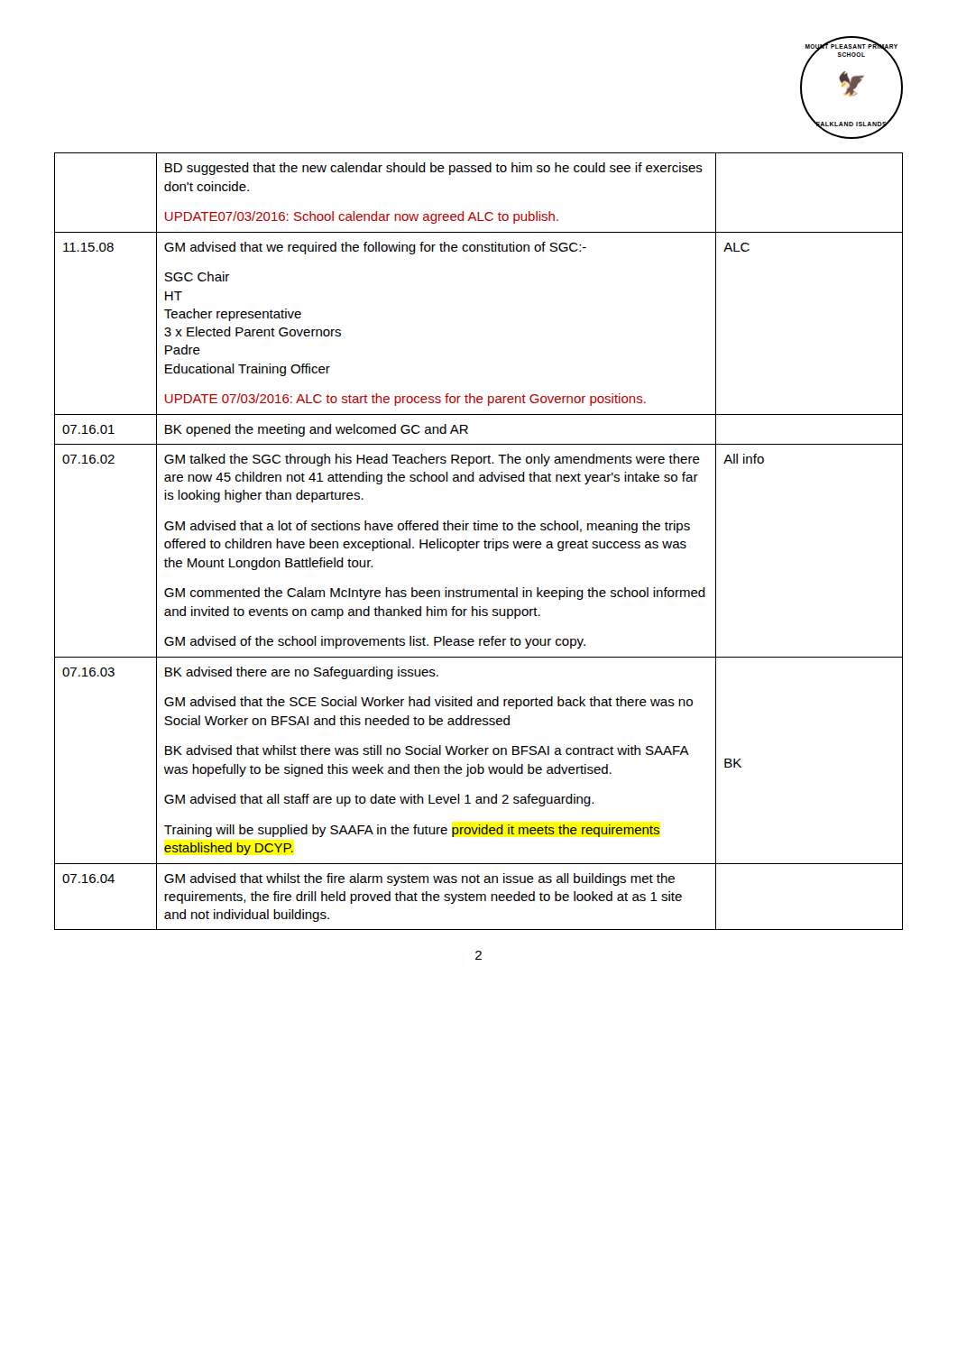MOUNT PLEASANT PRIMARY SCHOOL
🦅
FALKLAND ISLANDS
| | BD suggested that the new calendar should be passed to him so he could see if exercises don't coincide. UPDATE07/03/2016: School calendar now agreed ALC to publish. | |
| 11.15.08 | GM advised that we required the following for the constitution of SGC:- SGC Chair HT Teacher representative 3 x Elected Parent Governors Padre Educational Training Officer UPDATE 07/03/2016: ALC to start the process for the parent Governor positions. | ALC |
| 07.16.01 | BK opened the meeting and welcomed GC and AR | |
| 07.16.02 | GM talked the SGC through his Head Teachers Report. The only amendments were there are now 45 children not 41 attending the school and advised that next year's intake so far is looking higher than departures. GM advised that a lot of sections have offered their time to the school, meaning the trips offered to children have been exceptional. Helicopter trips were a great success as was the Mount Longdon Battlefield tour. GM commented the Calam McIntyre has been instrumental in keeping the school informed and invited to events on camp and thanked him for his support. GM advised of the school improvements list. Please refer to your copy. | All info |
| 07.16.03 | BK advised there are no Safeguarding issues. GM advised that the SCE Social Worker had visited and reported back that there was no Social Worker on BFSAI and this needed to be addressed BK advised that whilst there was still no Social Worker on BFSAI a contract with SAAFA was hopefully to be signed this week and then the job would be advertised. GM advised that all staff are up to date with Level 1 and 2 safeguarding. Training will be supplied by SAAFA in the future provided it meets the requirements established by DCYP. | BK |
| 07.16.04 | GM advised that whilst the fire alarm system was not an issue as all buildings met the requirements, the fire drill held proved that the system needed to be looked at as 1 site and not individual buildings. | |
2